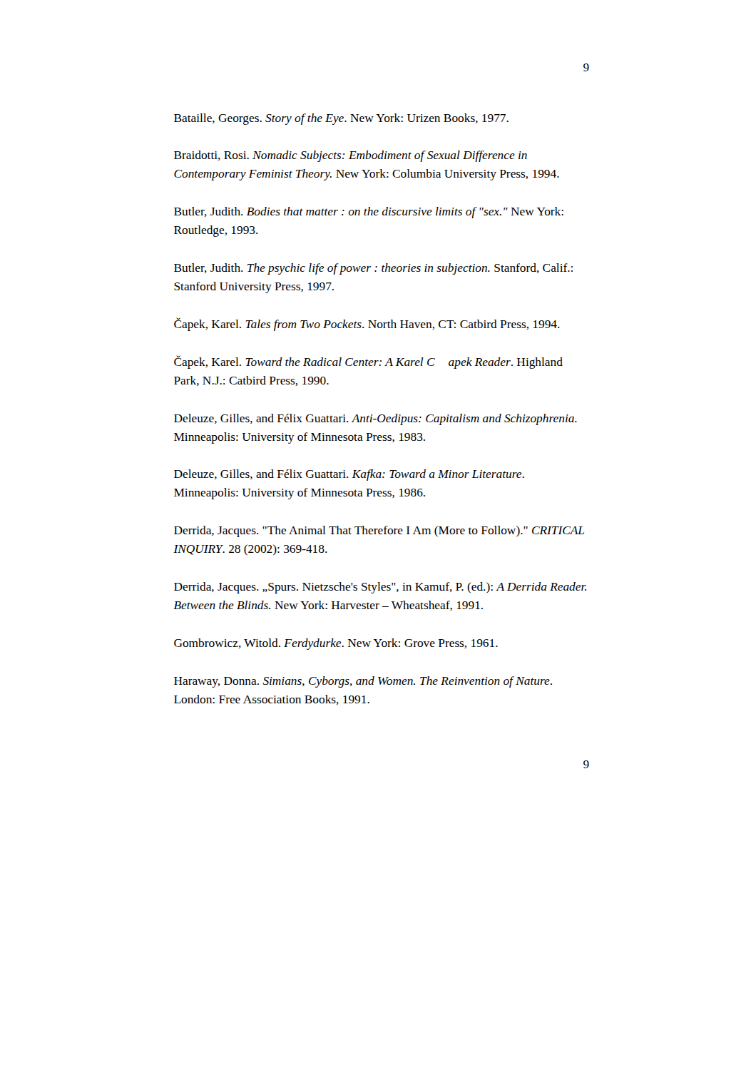9
Bataille, Georges. Story of the Eye. New York: Urizen Books, 1977.
Braidotti, Rosi. Nomadic Subjects: Embodiment of Sexual Difference in Contemporary Feminist Theory. New York: Columbia University Press, 1994.
Butler, Judith. Bodies that matter : on the discursive limits of "sex." New York: Routledge, 1993.
Butler, Judith. The psychic life of power : theories in subjection. Stanford, Calif.: Stanford University Press, 1997.
Čapek, Karel. Tales from Two Pockets. North Haven, CT: Catbird Press, 1994.
Čapek, Karel. Toward the Radical Center: A Karel C apek Reader. Highland Park, N.J.: Catbird Press, 1990.
Deleuze, Gilles, and Félix Guattari. Anti-Oedipus: Capitalism and Schizophrenia. Minneapolis: University of Minnesota Press, 1983.
Deleuze, Gilles, and Félix Guattari. Kafka: Toward a Minor Literature. Minneapolis: University of Minnesota Press, 1986.
Derrida, Jacques. "The Animal That Therefore I Am (More to Follow)." CRITICAL INQUIRY. 28 (2002): 369-418.
Derrida, Jacques. „Spurs. Nietzsche's Styles", in Kamuf, P. (ed.): A Derrida Reader. Between the Blinds. New York: Harvester – Wheatsheaf, 1991.
Gombrowicz, Witold. Ferdydurke. New York: Grove Press, 1961.
Haraway, Donna. Simians, Cyborgs, and Women. The Reinvention of Nature. London: Free Association Books, 1991.
9